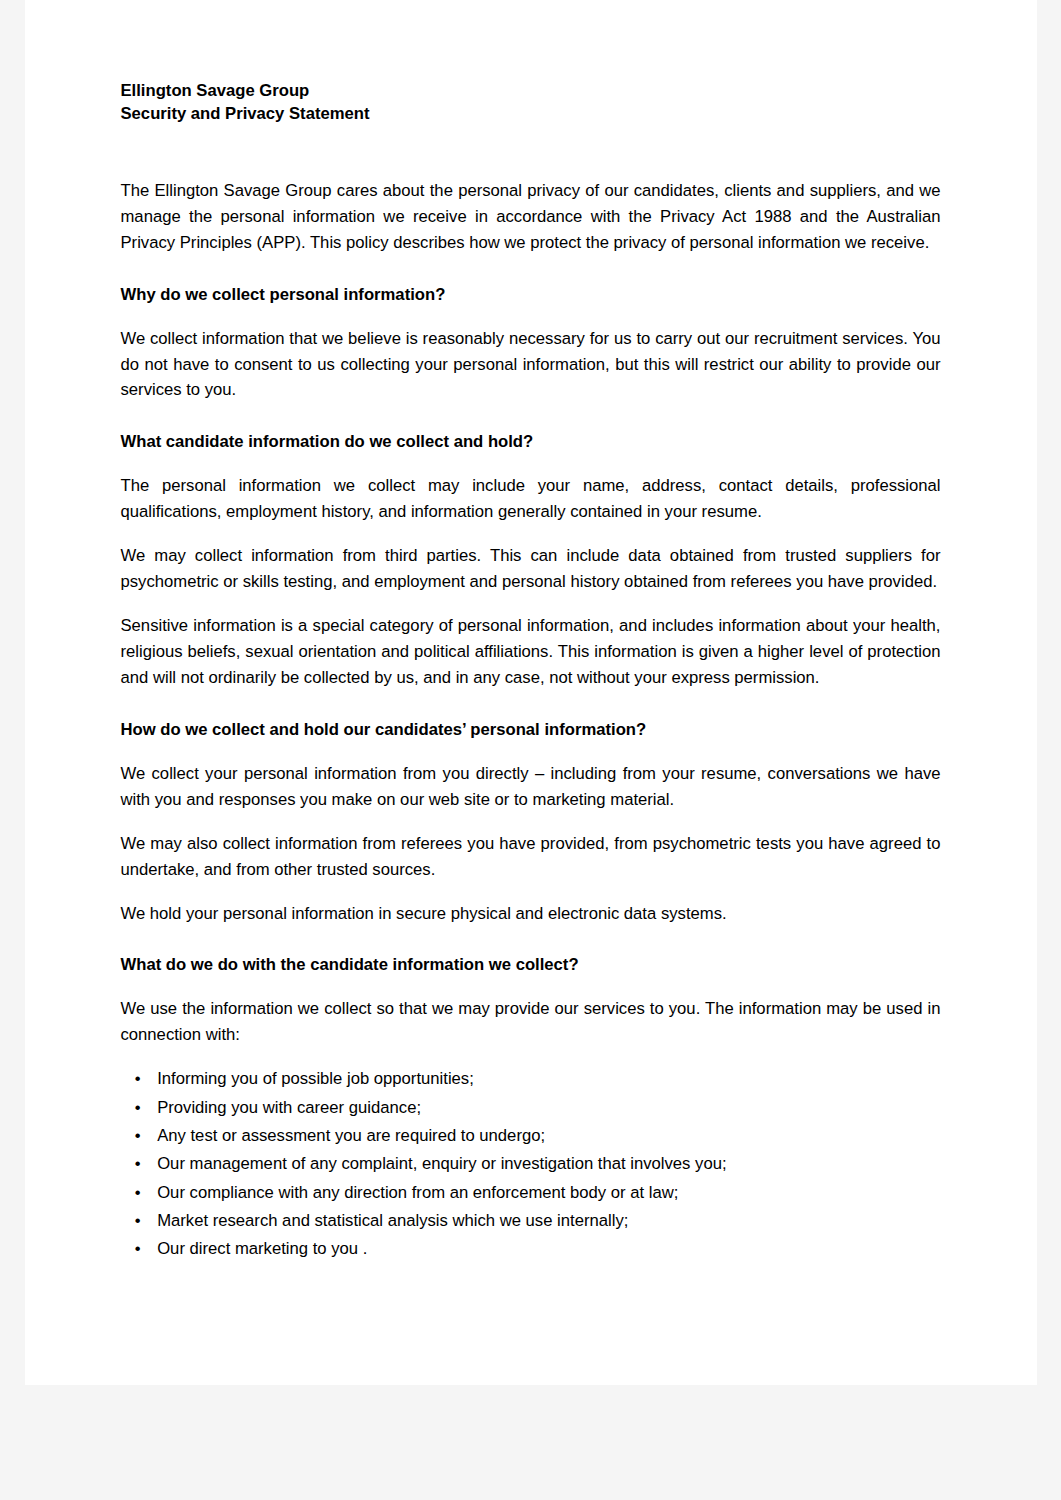Ellington Savage Group Security and Privacy Statement
The Ellington Savage Group cares about the personal privacy of our candidates, clients and suppliers, and we manage the personal information we receive in accordance with the Privacy Act 1988 and the Australian Privacy Principles (APP). This policy describes how we protect the privacy of personal information we receive.
Why do we collect personal information?
We collect information that we believe is reasonably necessary for us to carry out our recruitment services. You do not have to consent to us collecting your personal information, but this will restrict our ability to provide our services to you.
What candidate information do we collect and hold?
The personal information we collect may include your name, address, contact details, professional qualifications, employment history, and information generally contained in your resume.
We may collect information from third parties. This can include data obtained from trusted suppliers for psychometric or skills testing, and employment and personal history obtained from referees you have provided.
Sensitive information is a special category of personal information, and includes information about your health, religious beliefs, sexual orientation and political affiliations. This information is given a higher level of protection and will not ordinarily be collected by us, and in any case, not without your express permission.
How do we collect and hold our candidates’ personal information?
We collect your personal information from you directly – including from your resume, conversations we have with you and responses you make on our web site or to marketing material.
We may also collect information from referees you have provided, from psychometric tests you have agreed to undertake, and from other trusted sources.
We hold your personal information in secure physical and electronic data systems.
What do we do with the candidate information we collect?
We use the information we collect so that we may provide our services to you. The information may be used in connection with:
Informing you of possible job opportunities;
Providing you with career guidance;
Any test or assessment you are required to undergo;
Our management of any complaint, enquiry or investigation that involves you;
Our compliance with any direction from an enforcement body or at law;
Market research and statistical analysis which we use internally;
Our direct marketing to you .